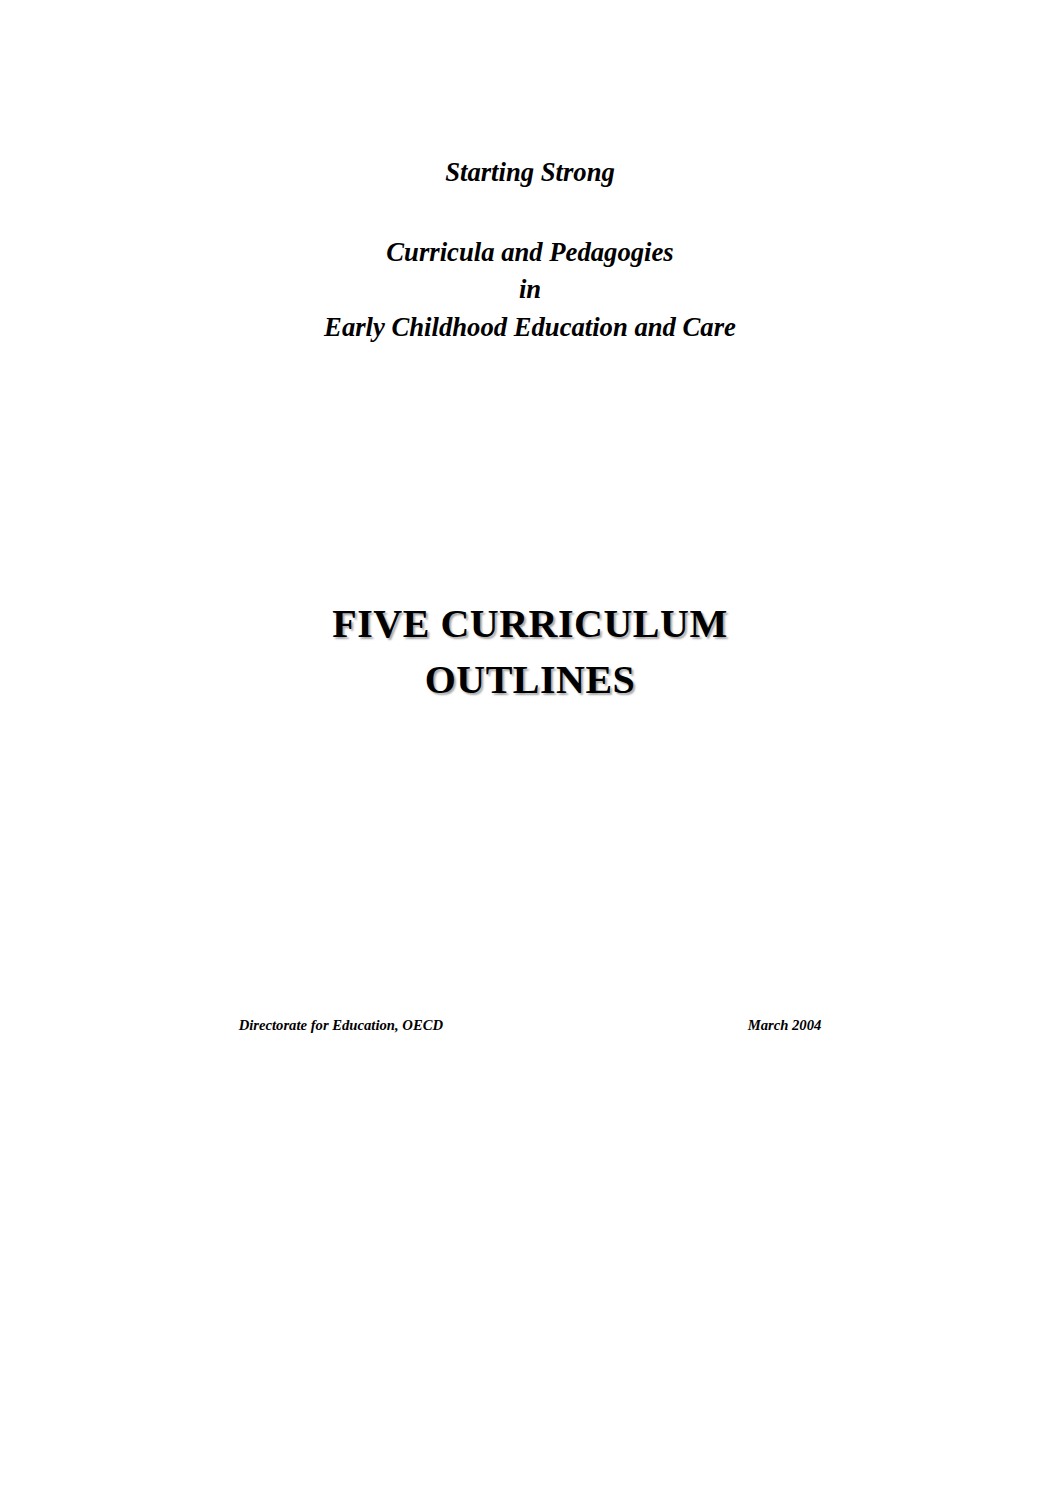Starting Strong
Curricula and Pedagogies
in
Early Childhood Education and Care
FIVE CURRICULUM OUTLINES
Directorate for Education, OECD March 2004